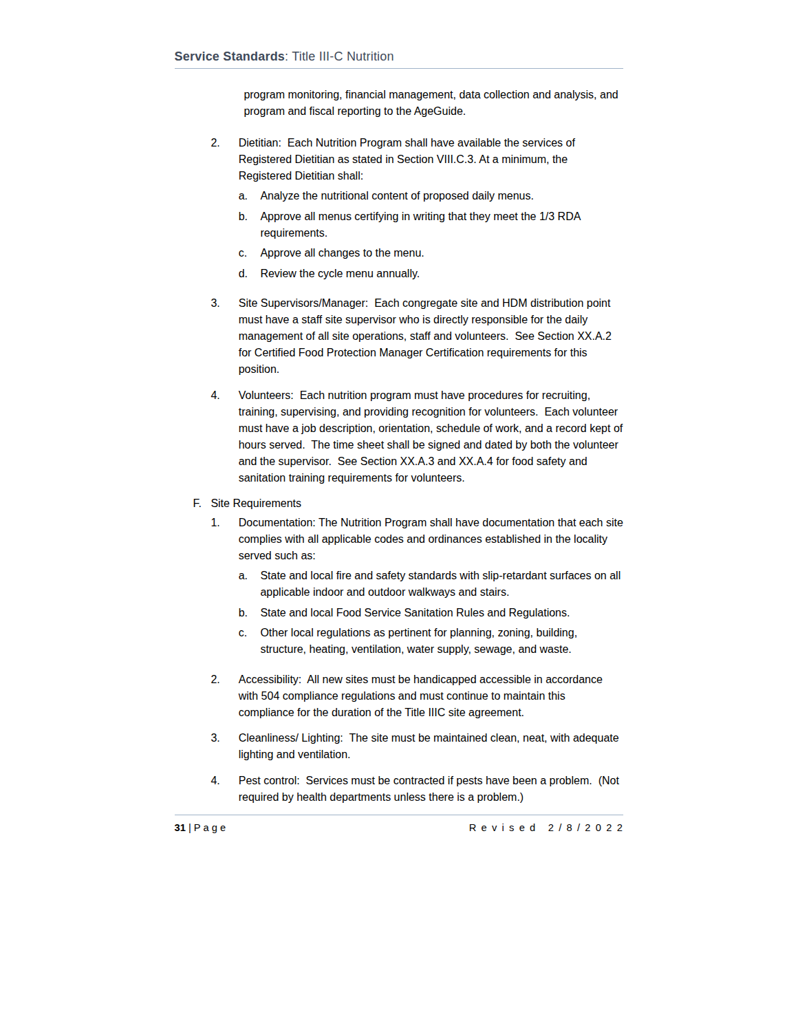Service Standards: Title III-C Nutrition
program monitoring, financial management, data collection and analysis, and program and fiscal reporting to the AgeGuide.
2.
Dietitian: Each Nutrition Program shall have available the services of Registered Dietitian as stated in Section VIII.C.3. At a minimum, the Registered Dietitian shall:
a.
Analyze the nutritional content of proposed daily menus.
b.
Approve all menus certifying in writing that they meet the 1/3 RDA requirements.
c.
Approve all changes to the menu.
d.
Review the cycle menu annually.
3.
Site Supervisors/Manager: Each congregate site and HDM distribution point must have a staff site supervisor who is directly responsible for the daily management of all site operations, staff and volunteers. See Section XX.A.2 for Certified Food Protection Manager Certification requirements for this position.
4.
Volunteers: Each nutrition program must have procedures for recruiting, training, supervising, and providing recognition for volunteers. Each volunteer must have a job description, orientation, schedule of work, and a record kept of hours served. The time sheet shall be signed and dated by both the volunteer and the supervisor. See Section XX.A.3 and XX.A.4 for food safety and sanitation training requirements for volunteers.
F.
Site Requirements
1.
Documentation: The Nutrition Program shall have documentation that each site complies with all applicable codes and ordinances established in the locality served such as:
a.
State and local fire and safety standards with slip-retardant surfaces on all applicable indoor and outdoor walkways and stairs.
b.
State and local Food Service Sanitation Rules and Regulations.
c.
Other local regulations as pertinent for planning, zoning, building, structure, heating, ventilation, water supply, sewage, and waste.
2.
Accessibility: All new sites must be handicapped accessible in accordance with 504 compliance regulations and must continue to maintain this compliance for the duration of the Title IIIC site agreement.
3.
Cleanliness/ Lighting: The site must be maintained clean, neat, with adequate lighting and ventilation.
4.
Pest control: Services must be contracted if pests have been a problem. (Not required by health departments unless there is a problem.)
31 | P a g e
R e v i s e d 2 / 8 / 2 0 2 2